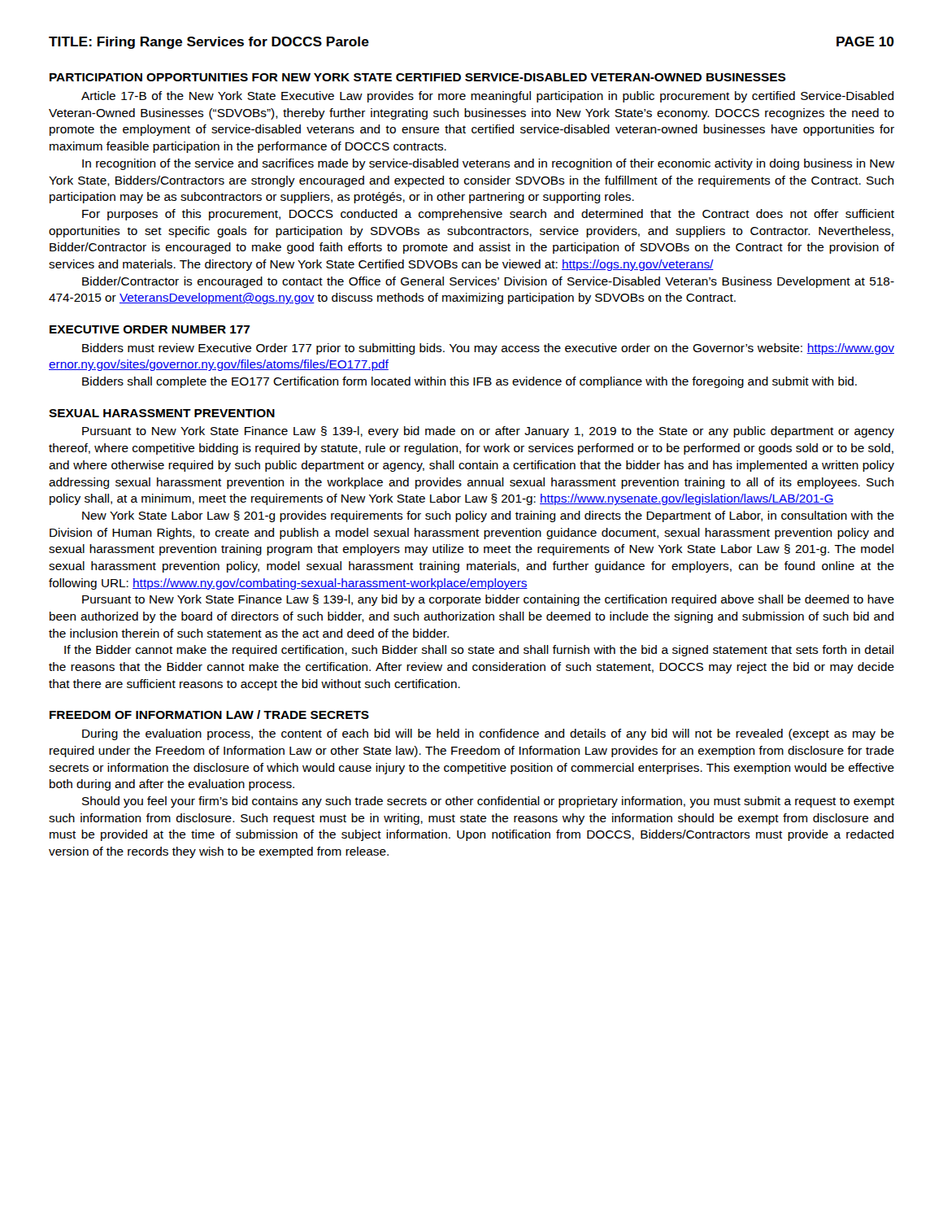TITLE: Firing Range Services for DOCCS Parole
PAGE 10
Participation Opportunities for New York State Certified Service-Disabled Veteran-Owned Businesses
Article 17-B of the New York State Executive Law provides for more meaningful participation in public procurement by certified Service-Disabled Veteran-Owned Businesses (“SDVOBs”), thereby further integrating such businesses into New York State’s economy. DOCCS recognizes the need to promote the employment of service-disabled veterans and to ensure that certified service-disabled veteran-owned businesses have opportunities for maximum feasible participation in the performance of DOCCS contracts.
In recognition of the service and sacrifices made by service-disabled veterans and in recognition of their economic activity in doing business in New York State, Bidders/Contractors are strongly encouraged and expected to consider SDVOBs in the fulfillment of the requirements of the Contract. Such participation may be as subcontractors or suppliers, as protégés, or in other partnering or supporting roles.
For purposes of this procurement, DOCCS conducted a comprehensive search and determined that the Contract does not offer sufficient opportunities to set specific goals for participation by SDVOBs as subcontractors, service providers, and suppliers to Contractor. Nevertheless, Bidder/Contractor is encouraged to make good faith efforts to promote and assist in the participation of SDVOBs on the Contract for the provision of services and materials. The directory of New York State Certified SDVOBs can be viewed at: https://ogs.ny.gov/veterans/
Bidder/Contractor is encouraged to contact the Office of General Services’ Division of Service-Disabled Veteran’s Business Development at 518-474-2015 or VeteransDevelopment@ogs.ny.gov to discuss methods of maximizing participation by SDVOBs on the Contract.
Executive Order Number 177
Bidders must review Executive Order 177 prior to submitting bids. You may access the executive order on the Governor’s website: https://www.governor.ny.gov/sites/governor.ny.gov/files/atoms/files/EO177.pdf
Bidders shall complete the EO177 Certification form located within this IFB as evidence of compliance with the foregoing and submit with bid.
Sexual Harassment Prevention
Pursuant to New York State Finance Law § 139-l, every bid made on or after January 1, 2019 to the State or any public department or agency thereof, where competitive bidding is required by statute, rule or regulation, for work or services performed or to be performed or goods sold or to be sold, and where otherwise required by such public department or agency, shall contain a certification that the bidder has and has implemented a written policy addressing sexual harassment prevention in the workplace and provides annual sexual harassment prevention training to all of its employees. Such policy shall, at a minimum, meet the requirements of New York State Labor Law § 201-g: https://www.nysenate.gov/legislation/laws/LAB/201-G
New York State Labor Law § 201-g provides requirements for such policy and training and directs the Department of Labor, in consultation with the Division of Human Rights, to create and publish a model sexual harassment prevention guidance document, sexual harassment prevention policy and sexual harassment prevention training program that employers may utilize to meet the requirements of New York State Labor Law § 201-g. The model sexual harassment prevention policy, model sexual harassment training materials, and further guidance for employers, can be found online at the following URL: https://www.ny.gov/combating-sexual-harassment-workplace/employers
Pursuant to New York State Finance Law § 139-l, any bid by a corporate bidder containing the certification required above shall be deemed to have been authorized by the board of directors of such bidder, and such authorization shall be deemed to include the signing and submission of such bid and the inclusion therein of such statement as the act and deed of the bidder.
If the Bidder cannot make the required certification, such Bidder shall so state and shall furnish with the bid a signed statement that sets forth in detail the reasons that the Bidder cannot make the certification. After review and consideration of such statement, DOCCS may reject the bid or may decide that there are sufficient reasons to accept the bid without such certification.
Freedom of Information Law / Trade Secrets
During the evaluation process, the content of each bid will be held in confidence and details of any bid will not be revealed (except as may be required under the Freedom of Information Law or other State law). The Freedom of Information Law provides for an exemption from disclosure for trade secrets or information the disclosure of which would cause injury to the competitive position of commercial enterprises. This exemption would be effective both during and after the evaluation process.
Should you feel your firm’s bid contains any such trade secrets or other confidential or proprietary information, you must submit a request to exempt such information from disclosure. Such request must be in writing, must state the reasons why the information should be exempt from disclosure and must be provided at the time of submission of the subject information. Upon notification from DOCCS, Bidders/Contractors must provide a redacted version of the records they wish to be exempted from release.